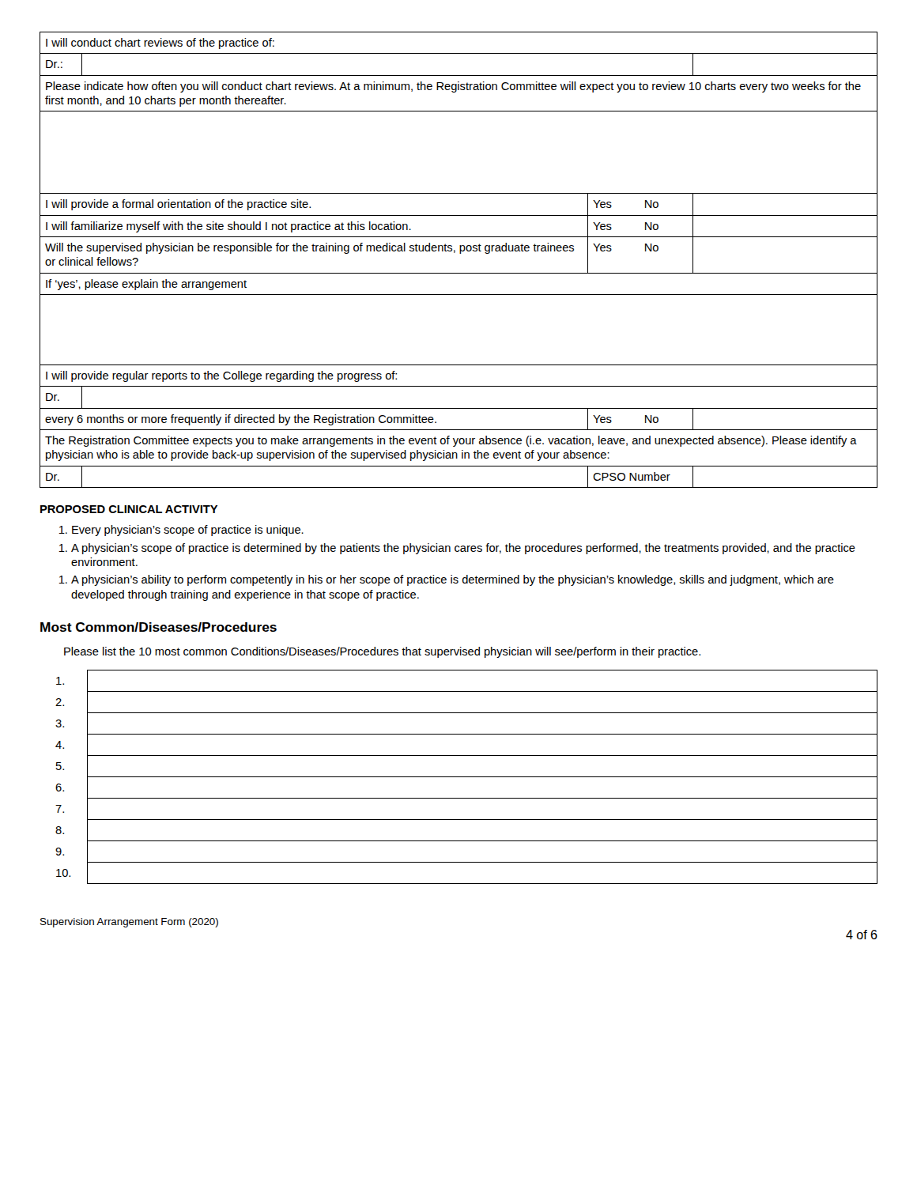| I will conduct chart reviews of the practice of: |
| Dr.: | | |
| Please indicate how often you will conduct chart reviews. At a minimum, the Registration Committee will expect you to review 10 charts every two weeks for the first month, and 10 charts per month thereafter. |
| I will provide a formal orientation of the practice site. | Yes No | |
| I will familiarize myself with the site should I not practice at this location. | Yes No | |
| Will the supervised physician be responsible for the training of medical students, post graduate trainees or clinical fellows? | Yes No | |
| If ‘yes’, please explain the arrangement |
| I will provide regular reports to the College regarding the progress of: |
| Dr. | |
| every 6 months or more frequently if directed by the Registration Committee. | Yes No | |
| The Registration Committee expects you to make arrangements in the event of your absence (i.e. vacation, leave, and unexpected absence). Please identify a physician who is able to provide back-up supervision of the supervised physician in the event of your absence: |
| Dr. | | CPSO Number | |
PROPOSED CLINICAL ACTIVITY
Every physician’s scope of practice is unique.
A physician’s scope of practice is determined by the patients the physician cares for, the procedures performed, the treatments provided, and the practice environment.
A physician’s ability to perform competently in his or her scope of practice is determined by the physician’s knowledge, skills and judgment, which are developed through training and experience in that scope of practice.
Most Common/Diseases/Procedures
Please list the 10 most common Conditions/Diseases/Procedures that supervised physician will see/perform in their practice.
| 1. | |
| 2. | |
| 3. | |
| 4. | |
| 5. | |
| 6. | |
| 7. | |
| 8. | |
| 9. | |
| 10. | |
Supervision Arrangement Form (2020) 4 of 6